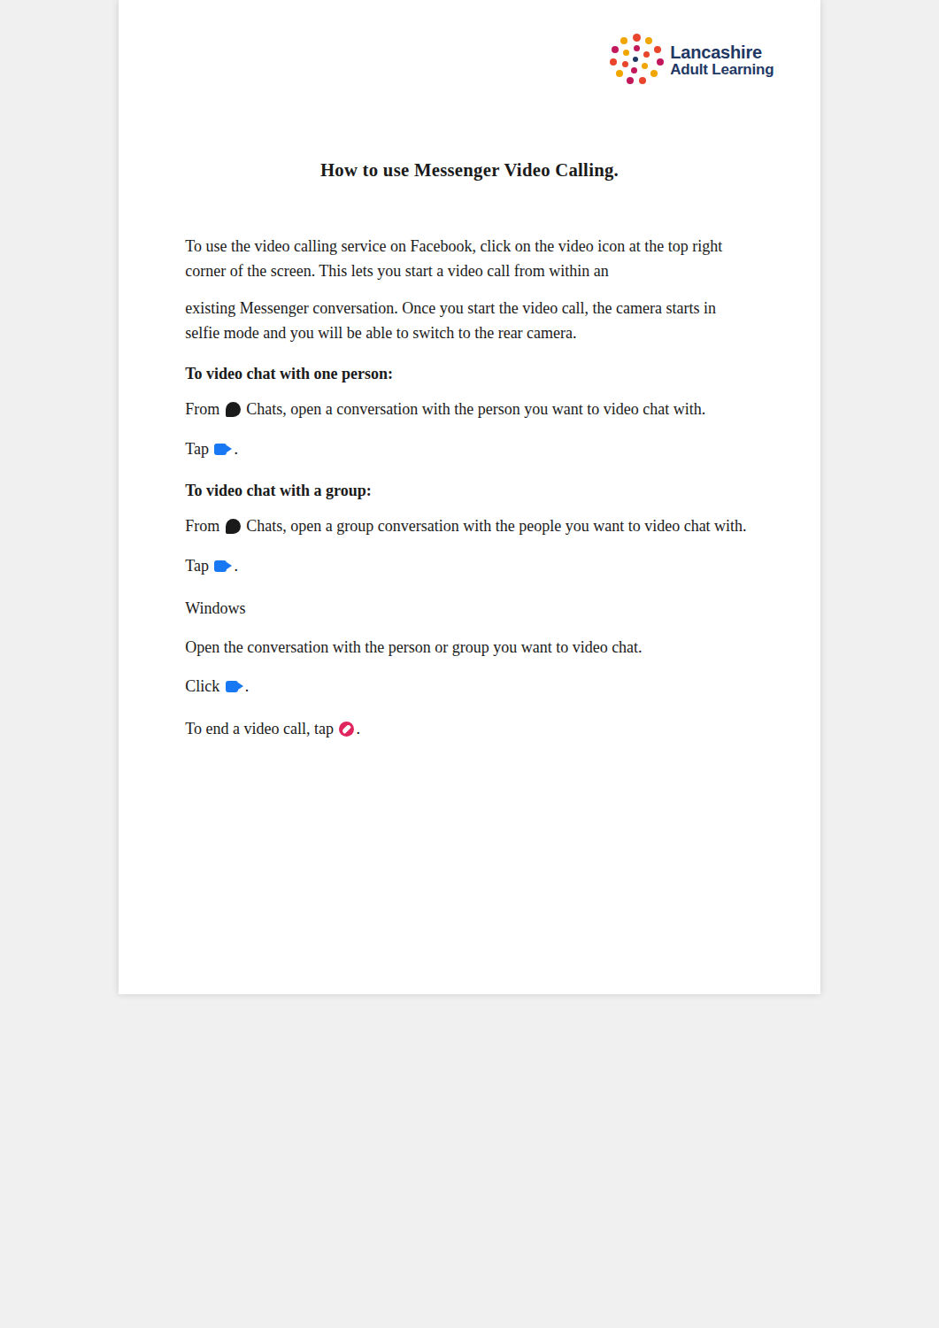Lancashire
Adult Learning
How to use Messenger Video Calling.
To use the video calling service on Facebook, click on the video icon at the top right corner of the screen. This lets you start a video call from within an
existing Messenger conversation. Once you start the video call, the camera starts in selfie mode and you will be able to switch to the rear camera.
To video chat with one person:
From Chats, open a conversation with the person you want to video chat with.
Tap .
To video chat with a group:
From Chats, open a group conversation with the people you want to video chat with.
Tap .
Windows
Open the conversation with the person or group you want to video chat.
Click .
To end a video call, tap .